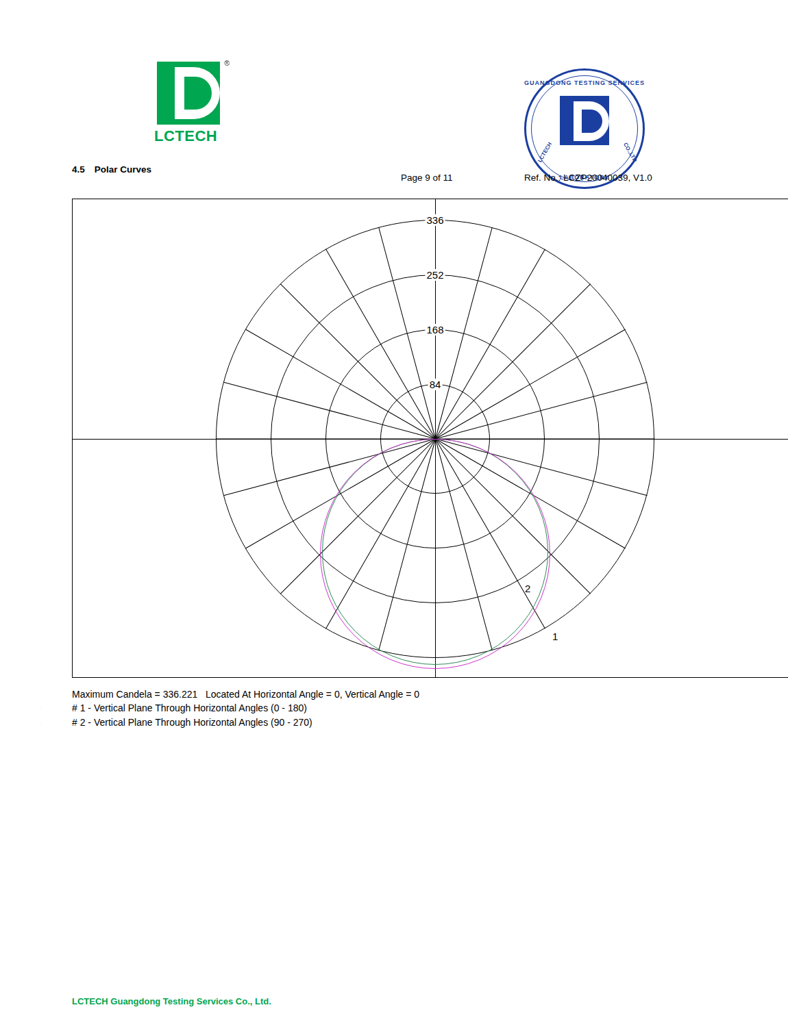®
LCTECH
GUANGDONG TESTING SERVICES
LCTECH
CO.,LTD
LABORATORY
Page 9 of 11
Ref. No.: LCZP20040039, V1.0
4.5 Polar Curves
336
252
168
84
2
1
Maximum Candela = 336.221 Located At Horizontal Angle = 0, Vertical Angle = 0
# 1 - Vertical Plane Through Horizontal Angles (0 - 180)
# 2 - Vertical Plane Through Horizontal Angles (90 - 270)
LCTECH Guangdong Testing Services Co., Ltd.